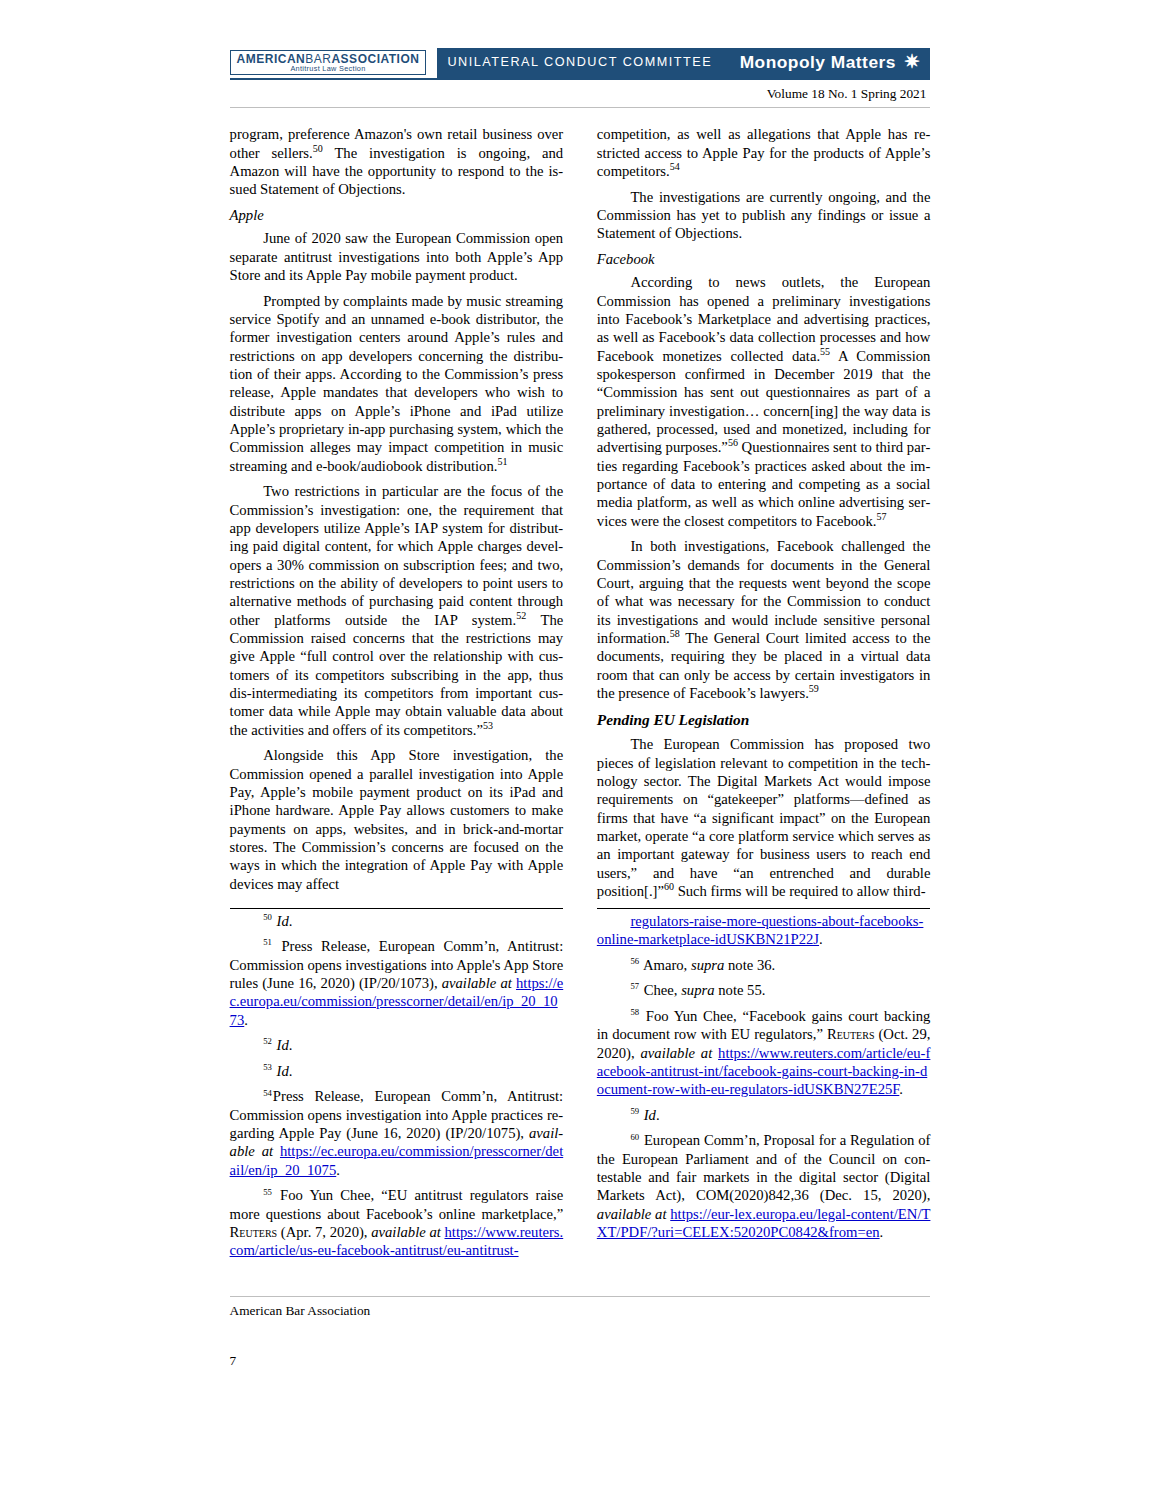AMERICANBARASSOCIATION
Antitrust Law Section
UNILATERAL CONDUCT COMMITTEE
Monopoly Matters ✷
Volume 18 No. 1 Spring 2021
program, preference Amazon's own retail business over other sellers.50 The investigation is ongoing, and Amazon will have the opportunity to respond to the issued Statement of Objections.
Apple
June of 2020 saw the European Commission open separate antitrust investigations into both Apple’s App Store and its Apple Pay mobile payment product.
Prompted by complaints made by music streaming service Spotify and an unnamed e-book distributor, the former investigation centers around Apple’s rules and restrictions on app developers concerning the distribution of their apps. According to the Commission’s press release, Apple mandates that developers who wish to distribute apps on Apple’s iPhone and iPad utilize Apple’s proprietary in-app purchasing system, which the Commission alleges may impact competition in music streaming and e-book/audiobook distribution.51
Two restrictions in particular are the focus of the Commission’s investigation: one, the requirement that app developers utilize Apple’s IAP system for distributing paid digital content, for which Apple charges developers a 30% commission on subscription fees; and two, restrictions on the ability of developers to point users to alternative methods of purchasing paid content through other platforms outside the IAP system.52 The Commission raised concerns that the restrictions may give Apple “full control over the relationship with customers of its competitors subscribing in the app, thus dis-intermediating its competitors from important customer data while Apple may obtain valuable data about the activities and offers of its competitors.”53
Alongside this App Store investigation, the Commission opened a parallel investigation into Apple Pay, Apple’s mobile payment product on its iPad and iPhone hardware. Apple Pay allows customers to make payments on apps, websites, and in brick-and-mortar stores. The Commission’s concerns are focused on the ways in which the integration of Apple Pay with Apple devices may affect
competition, as well as allegations that Apple has restricted access to Apple Pay for the products of Apple’s competitors.54
The investigations are currently ongoing, and the Commission has yet to publish any findings or issue a Statement of Objections.
Facebook
According to news outlets, the European Commission has opened a preliminary investigations into Facebook’s Marketplace and advertising practices, as well as Facebook’s data collection processes and how Facebook monetizes collected data.55 A Commission spokesperson confirmed in December 2019 that the “Commission has sent out questionnaires as part of a preliminary investigation… concern[ing] the way data is gathered, processed, used and monetized, including for advertising purposes.”56 Questionnaires sent to third parties regarding Facebook’s practices asked about the importance of data to entering and competing as a social media platform, as well as which online advertising services were the closest competitors to Facebook.57
In both investigations, Facebook challenged the Commission’s demands for documents in the General Court, arguing that the requests went beyond the scope of what was necessary for the Commission to conduct its investigations and would include sensitive personal information.58 The General Court limited access to the documents, requiring they be placed in a virtual data room that can only be access by certain investigators in the presence of Facebook’s lawyers.59
Pending EU Legislation
The European Commission has proposed two pieces of legislation relevant to competition in the technology sector. The Digital Markets Act would impose requirements on “gatekeeper” platforms—defined as firms that have “a significant impact” on the European market, operate “a core platform service which serves as an important gateway for business users to reach end users,” and have “an entrenched and durable position[.]”60 Such firms will be required to allow third-
50 Id.
51 Press Release, European Comm’n, Antitrust: Commission opens investigations into Apple's App Store rules (June 16, 2020) (IP/20/1073), available at https://ec.europa.eu/commission/presscorner/detail/en/ip_20_1073.
52 Id.
53 Id.
54 Press Release, European Comm’n, Antitrust: Commission opens investigation into Apple practices regarding Apple Pay (June 16, 2020) (IP/20/1075), available at https://ec.europa.eu/commission/presscorner/detail/en/ip_20_1075.
55 Foo Yun Chee, “EU antitrust regulators raise more questions about Facebook’s online marketplace,” Reuters (Apr. 7, 2020), available at https://www.reuters.com/article/us-eu-facebook-antitrust/eu-antitrust-
regulators-raise-more-questions-about-facebooks-online-marketplace-idUSKBN21P22J.
56 Amaro, supra note 36.
57 Chee, supra note 55.
58 Foo Yun Chee, “Facebook gains court backing in document row with EU regulators,” Reuters (Oct. 29, 2020), available at https://www.reuters.com/article/eu-facebook-antitrust-int/facebook-gains-court-backing-in-document-row-with-eu-regulators-idUSKBN27E25F.
59 Id.
60 European Comm’n, Proposal for a Regulation of the European Parliament and of the Council on contestable and fair markets in the digital sector (Digital Markets Act), COM(2020)842,36 (Dec. 15, 2020), available at https://eur-lex.europa.eu/legal-content/EN/TXT/PDF/?uri=CELEX:52020PC0842&from=en.
American Bar Association
7